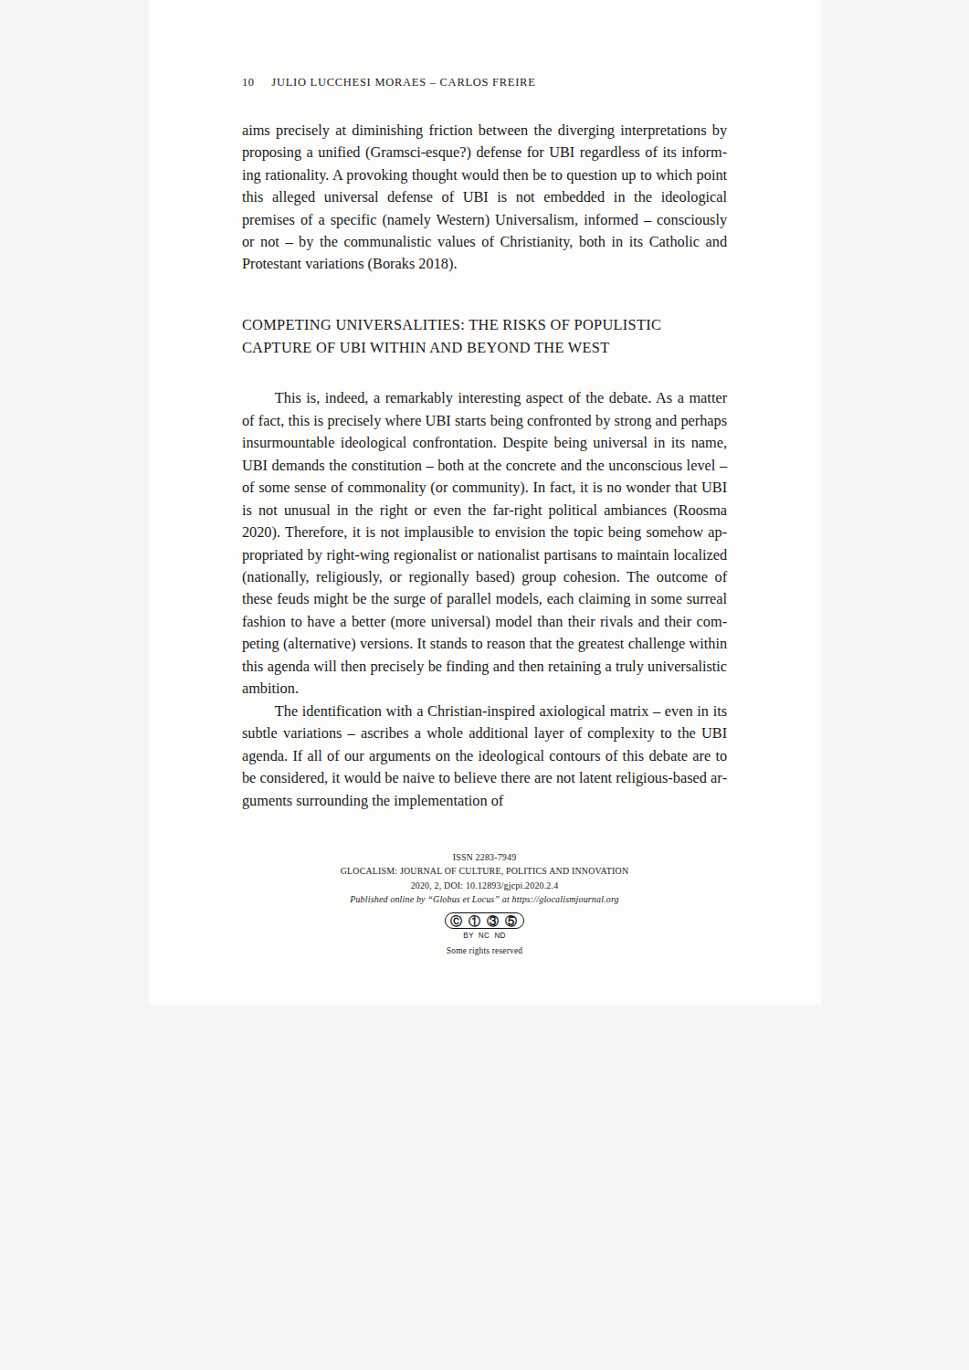10 Julio Lucchesi Moraes – Carlos Freire
aims precisely at diminishing friction between the diverging interpretations by proposing a unified (Gramsci-esque?) defense for UBI regardless of its informing rationality. A provoking thought would then be to question up to which point this alleged universal defense of UBI is not embedded in the ideological premises of a specific (namely Western) Universalism, informed – consciously or not – by the communalistic values of Christianity, both in its Catholic and Protestant variations (Boraks 2018).
Competing universalities: the risks of populistic capture of UBI within and beyond the West
This is, indeed, a remarkably interesting aspect of the debate. As a matter of fact, this is precisely where UBI starts being confronted by strong and perhaps insurmountable ideological confrontation. Despite being universal in its name, UBI demands the constitution – both at the concrete and the unconscious level – of some sense of commonality (or community). In fact, it is no wonder that UBI is not unusual in the right or even the far-right political ambiances (Roosma 2020). Therefore, it is not implausible to envision the topic being somehow appropriated by right-wing regionalist or nationalist partisans to maintain localized (nationally, religiously, or regionally based) group cohesion. The outcome of these feuds might be the surge of parallel models, each claiming in some surreal fashion to have a better (more universal) model than their rivals and their competing (alternative) versions. It stands to reason that the greatest challenge within this agenda will then precisely be finding and then retaining a truly universalistic ambition.
The identification with a Christian-inspired axiological matrix – even in its subtle variations – ascribes a whole additional layer of complexity to the UBI agenda. If all of our arguments on the ideological contours of this debate are to be considered, it would be naive to believe there are not latent religious-based arguments surrounding the implementation of
ISSN 2283-7949
GLOCALISM: JOURNAL OF CULTURE, POLITICS AND INNOVATION
2020, 2, DOI: 10.12893/gjcpi.2020.2.4
Published online by “Globus et Locus” at https://glocalismjournal.org
Ⓒ ① ③ ⑤
BY NC ND
Some rights reserved